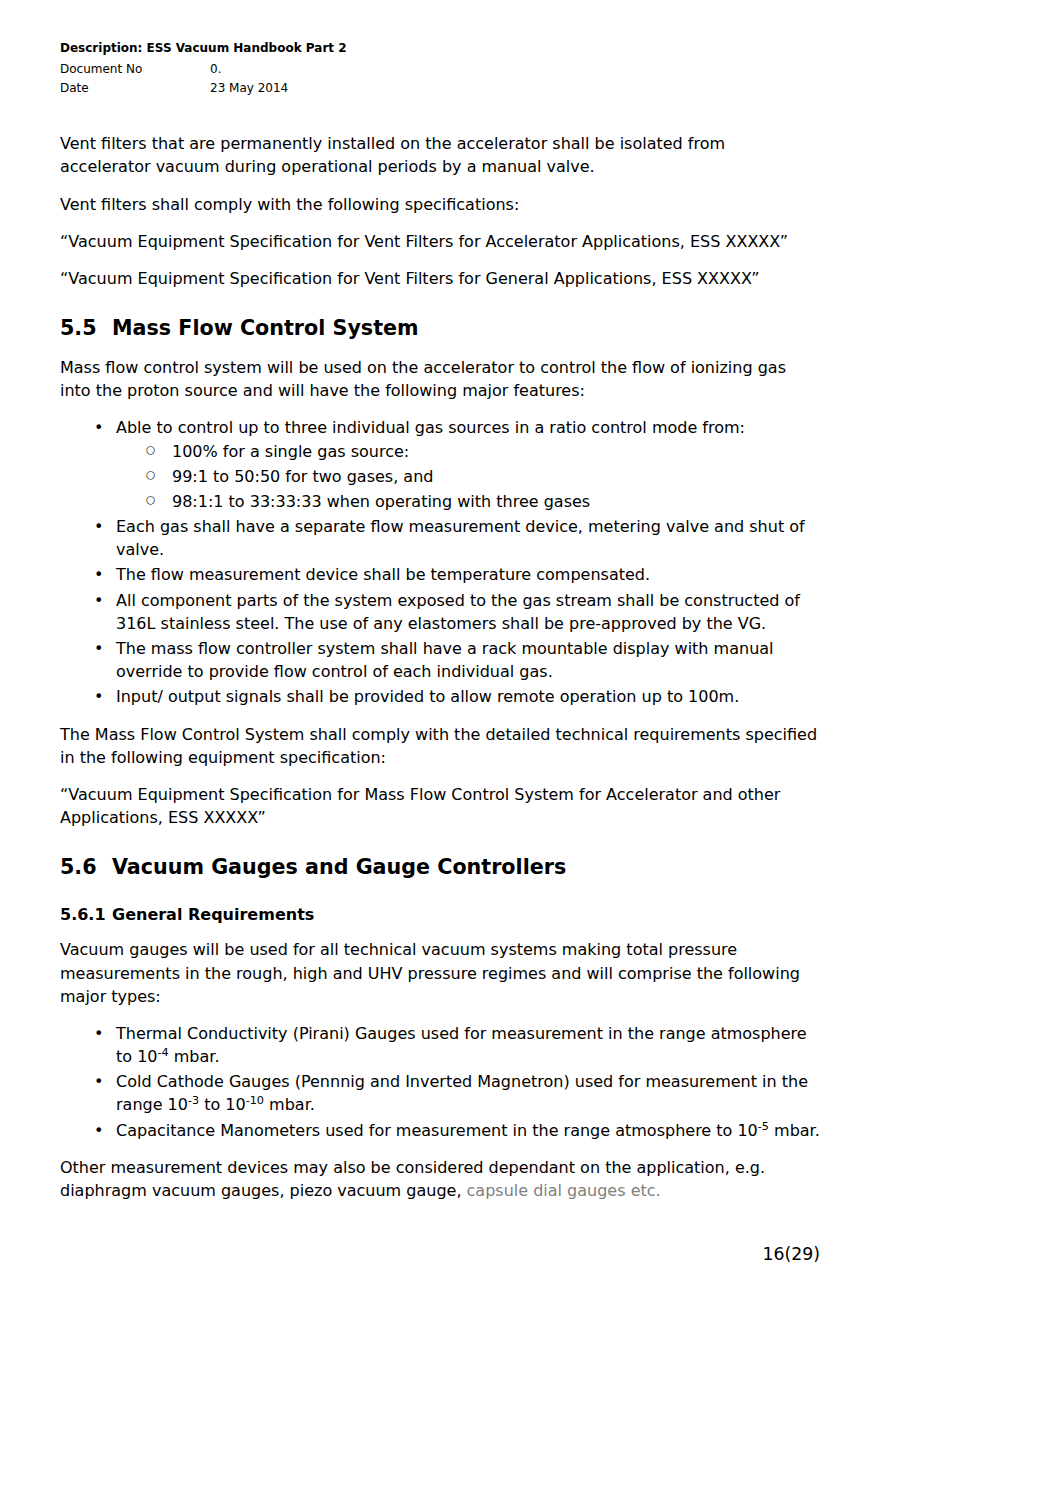Description: ESS Vacuum Handbook Part 2
| Document No | 0. |
| Date | 23 May 2014 |
Vent filters that are permanently installed on the accelerator shall be isolated from accelerator vacuum during operational periods by a manual valve.
Vent filters shall comply with the following specifications:
“Vacuum Equipment Specification for Vent Filters for Accelerator Applications, ESS XXXXX”
“Vacuum Equipment Specification for Vent Filters for General Applications, ESS XXXXX”
5.5 Mass Flow Control System
Mass flow control system will be used on the accelerator to control the flow of ionizing gas into the proton source and will have the following major features:
Able to control up to three individual gas sources in a ratio control mode from:
100% for a single gas source:
99:1 to 50:50 for two gases, and
98:1:1 to 33:33:33 when operating with three gases
Each gas shall have a separate flow measurement device, metering valve and shut of valve.
The flow measurement device shall be temperature compensated.
All component parts of the system exposed to the gas stream shall be constructed of 316L stainless steel. The use of any elastomers shall be pre-approved by the VG.
The mass flow controller system shall have a rack mountable display with manual override to provide flow control of each individual gas.
Input/ output signals shall be provided to allow remote operation up to 100m.
The Mass Flow Control System shall comply with the detailed technical requirements specified in the following equipment specification:
“Vacuum Equipment Specification for Mass Flow Control System for Accelerator and other Applications, ESS XXXXX”
5.6 Vacuum Gauges and Gauge Controllers
5.6.1 General Requirements
Vacuum gauges will be used for all technical vacuum systems making total pressure measurements in the rough, high and UHV pressure regimes and will comprise the following major types:
Thermal Conductivity (Pirani) Gauges used for measurement in the range atmosphere to 10-4 mbar.
Cold Cathode Gauges (Pennnig and Inverted Magnetron) used for measurement in the range 10-3 to 10-10 mbar.
Capacitance Manometers used for measurement in the range atmosphere to 10-5 mbar.
Other measurement devices may also be considered dependant on the application, e.g. diaphragm vacuum gauges, piezo vacuum gauge, capsule dial gauges etc.
16(29)